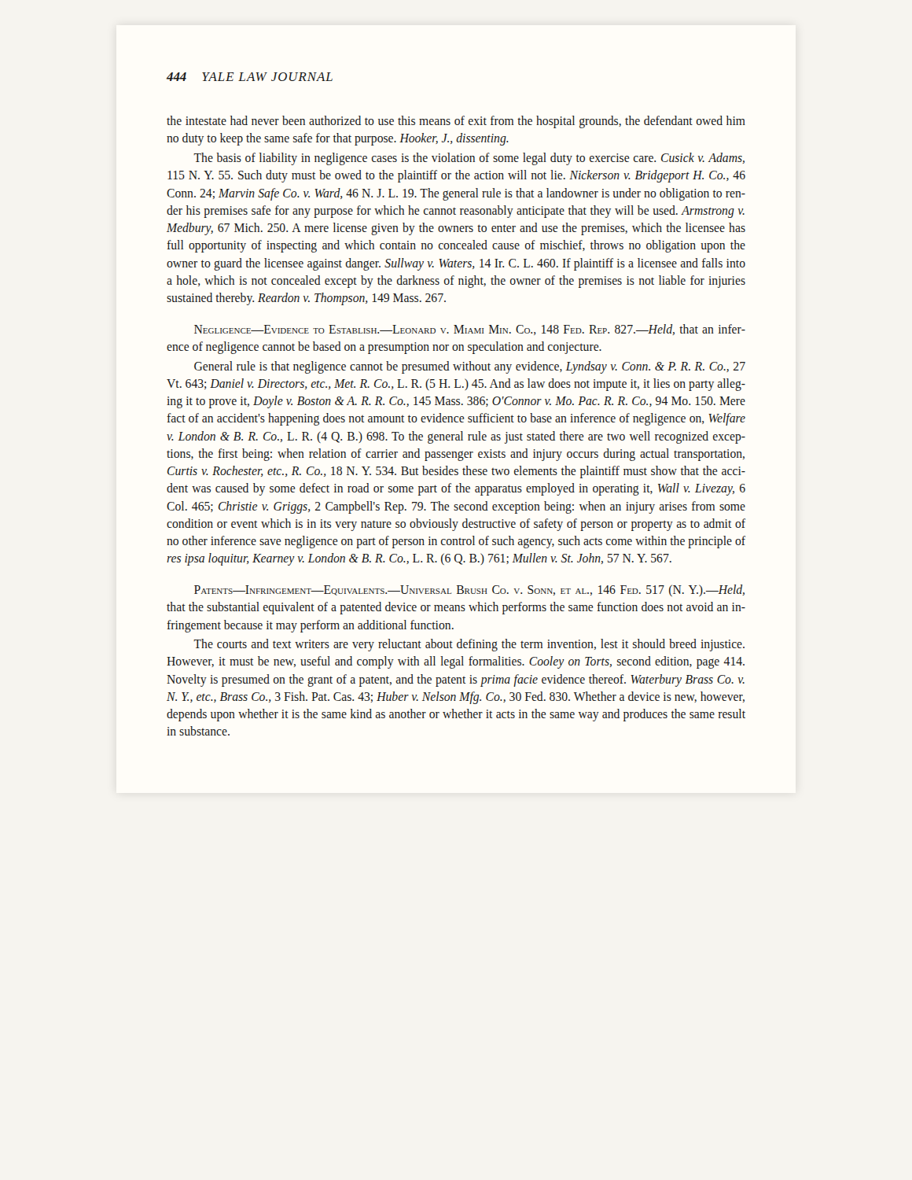444 YALE LAW JOURNAL
the intestate had never been authorized to use this means of exit from the hospital grounds, the defendant owed him no duty to keep the same safe for that purpose. Hooker, J., dissenting.
The basis of liability in negligence cases is the violation of some legal duty to exercise care. Cusick v. Adams, 115 N. Y. 55. Such duty must be owed to the plaintiff or the action will not lie. Nickerson v. Bridgeport H. Co., 46 Conn. 24; Marvin Safe Co. v. Ward, 46 N. J. L. 19. The general rule is that a landowner is under no obligation to render his premises safe for any purpose for which he cannot reasonably anticipate that they will be used. Armstrong v. Medbury, 67 Mich. 250. A mere license given by the owners to enter and use the premises, which the licensee has full opportunity of inspecting and which contain no concealed cause of mischief, throws no obligation upon the owner to guard the licensee against danger. Sullway v. Waters, 14 Ir. C. L. 460. If plaintiff is a licensee and falls into a hole, which is not concealed except by the darkness of night, the owner of the premises is not liable for injuries sustained thereby. Reardon v. Thompson, 149 Mass. 267.
Negligence—Evidence to Establish.—Leonard v. Miami Min. Co., 148 Fed. Rep. 827.—Held, that an inference of negligence cannot be based on a presumption nor on speculation and conjecture.
General rule is that negligence cannot be presumed without any evidence, Lyndsay v. Conn. & P. R. R. Co., 27 Vt. 643; Daniel v. Directors, etc., Met. R. Co., L. R. (5 H. L.) 45. And as law does not impute it, it lies on party alleging it to prove it, Doyle v. Boston & A. R. R. Co., 145 Mass. 386; O'Connor v. Mo. Pac. R. R. Co., 94 Mo. 150. Mere fact of an accident's happening does not amount to evidence sufficient to base an inference of negligence on, Welfare v. London & B. R. Co., L. R. (4 Q. B.) 698. To the general rule as just stated there are two well recognized exceptions, the first being: when relation of carrier and passenger exists and injury occurs during actual transportation, Curtis v. Rochester, etc., R. Co., 18 N. Y. 534. But besides these two elements the plaintiff must show that the accident was caused by some defect in road or some part of the apparatus employed in operating it, Wall v. Livezay, 6 Col. 465; Christie v. Griggs, 2 Campbell's Rep. 79. The second exception being: when an injury arises from some condition or event which is in its very nature so obviously destructive of safety of person or property as to admit of no other inference save negligence on part of person in control of such agency, such acts come within the principle of res ipsa loquitur, Kearney v. London & B. R. Co., L. R. (6 Q. B.) 761; Mullen v. St. John, 57 N. Y. 567.
Patents—Infringement—Equivalents.—Universal Brush Co. v. Sonn, et al., 146 Fed. 517 (N. Y.).—Held, that the substantial equivalent of a patented device or means which performs the same function does not avoid an infringement because it may perform an additional function.
The courts and text writers are very reluctant about defining the term invention, lest it should breed injustice. However, it must be new, useful and comply with all legal formalities. Cooley on Torts, second edition, page 414. Novelty is presumed on the grant of a patent, and the patent is prima facie evidence thereof. Waterbury Brass Co. v. N. Y., etc., Brass Co., 3 Fish. Pat. Cas. 43; Huber v. Nelson Mfg. Co., 30 Fed. 830. Whether a device is new, however, depends upon whether it is the same kind as another or whether it acts in the same way and produces the same result in substance.